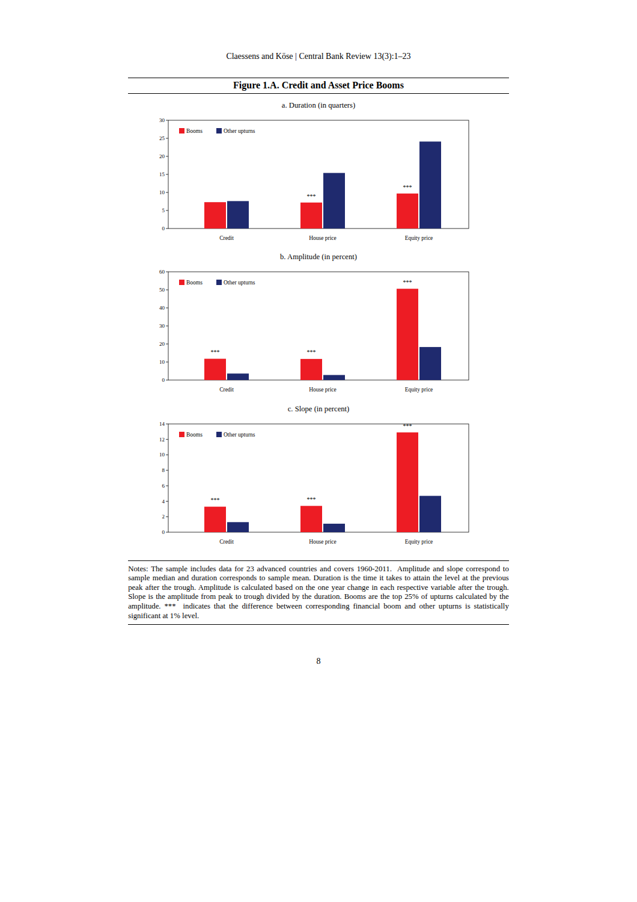Claessens and Köse | Central Bank Review 13(3):1–23
Figure 1.A. Credit and Asset Price Booms
a. Duration (in quarters)
0 5 10 15 20 25 30 Booms Other upturns *** *** Credit House price Equity price
b. Amplitude (in percent)
0 10 20 30 40 50 60 Booms Other upturns *** *** *** Credit House price Equity price
c. Slope (in percent)
0 2 4 6 8 10 12 14 Booms Other upturns *** *** *** Credit House price Equity price
Notes: The sample includes data for 23 advanced countries and covers 1960-2011. Amplitude and slope correspond to sample median and duration corresponds to sample mean. Duration is the time it takes to attain the level at the previous peak after the trough. Amplitude is calculated based on the one year change in each respective variable after the trough. Slope is the amplitude from peak to trough divided by the duration. Booms are the top 25% of upturns calculated by the amplitude. *** indicates that the difference between corresponding financial boom and other upturns is statistically significant at 1% level.
8